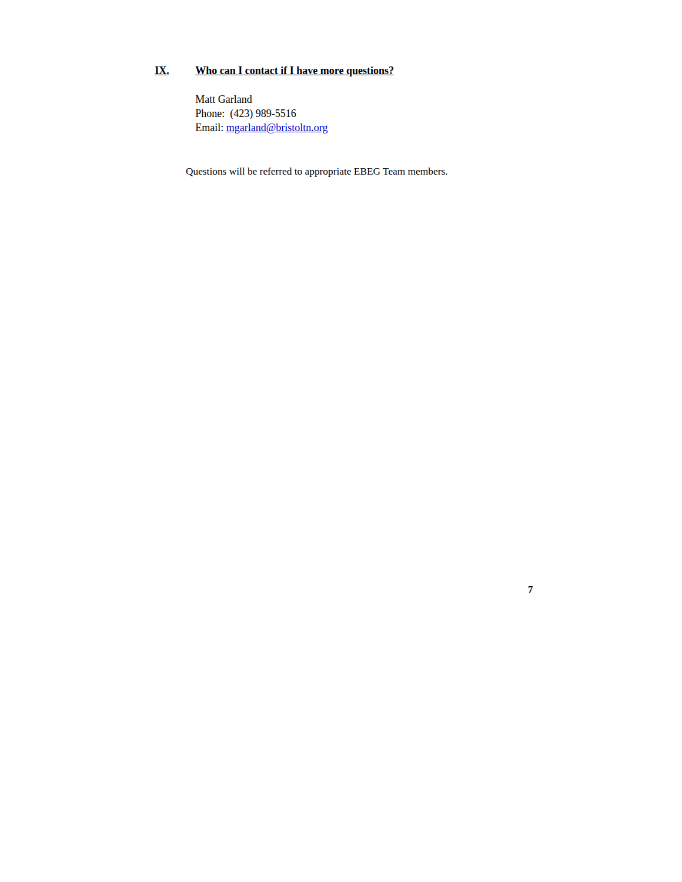IX. Who can I contact if I have more questions?
Matt Garland
Phone: (423) 989-5516
Email: mgarland@bristoltn.org
Questions will be referred to appropriate EBEG Team members.
7